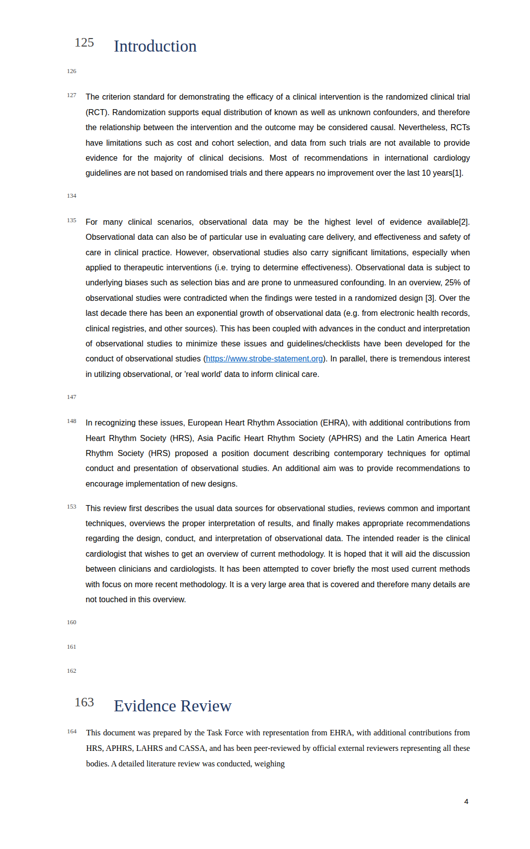125 Introduction
126
127 The criterion standard for demonstrating the efficacy of a clinical intervention is the randomized clinical trial (RCT). Randomization supports equal distribution of known as well as unknown confounders, and therefore the relationship between the intervention and the outcome may be considered causal. Nevertheless, RCTs have limitations such as cost and cohort selection, and data from such trials are not available to provide evidence for the majority of clinical decisions. Most of recommendations in international cardiology guidelines are not based on randomised trials and there appears no improvement over the last 10 years[1].
134
135 For many clinical scenarios, observational data may be the highest level of evidence available[2]. Observational data can also be of particular use in evaluating care delivery, and effectiveness and safety of care in clinical practice. However, observational studies also carry significant limitations, especially when applied to therapeutic interventions (i.e. trying to determine effectiveness). Observational data is subject to underlying biases such as selection bias and are prone to unmeasured confounding. In an overview, 25% of observational studies were contradicted when the findings were tested in a randomized design [3]. Over the last decade there has been an exponential growth of observational data (e.g. from electronic health records, clinical registries, and other sources). This has been coupled with advances in the conduct and interpretation of observational studies to minimize these issues and guidelines/checklists have been developed for the conduct of observational studies (https://www.strobe-statement.org). In parallel, there is tremendous interest in utilizing observational, or 'real world' data to inform clinical care.
147
148 In recognizing these issues, European Heart Rhythm Association (EHRA), with additional contributions from Heart Rhythm Society (HRS), Asia Pacific Heart Rhythm Society (APHRS) and the Latin America Heart Rhythm Society (HRS) proposed a position document describing contemporary techniques for optimal conduct and presentation of observational studies. An additional aim was to provide recommendations to encourage implementation of new designs.
153 This review first describes the usual data sources for observational studies, reviews common and important techniques, overviews the proper interpretation of results, and finally makes appropriate recommendations regarding the design, conduct, and interpretation of observational data. The intended reader is the clinical cardiologist that wishes to get an overview of current methodology. It is hoped that it will aid the discussion between clinicians and cardiologists. It has been attempted to cover briefly the most used current methods with focus on more recent methodology. It is a very large area that is covered and therefore many details are not touched in this overview.
160
161
162
163 Evidence Review
164 This document was prepared by the Task Force with representation from EHRA, with additional contributions from HRS, APHRS, LAHRS and CASSA, and has been peer-reviewed by official external reviewers representing all these bodies. A detailed literature review was conducted, weighing
4